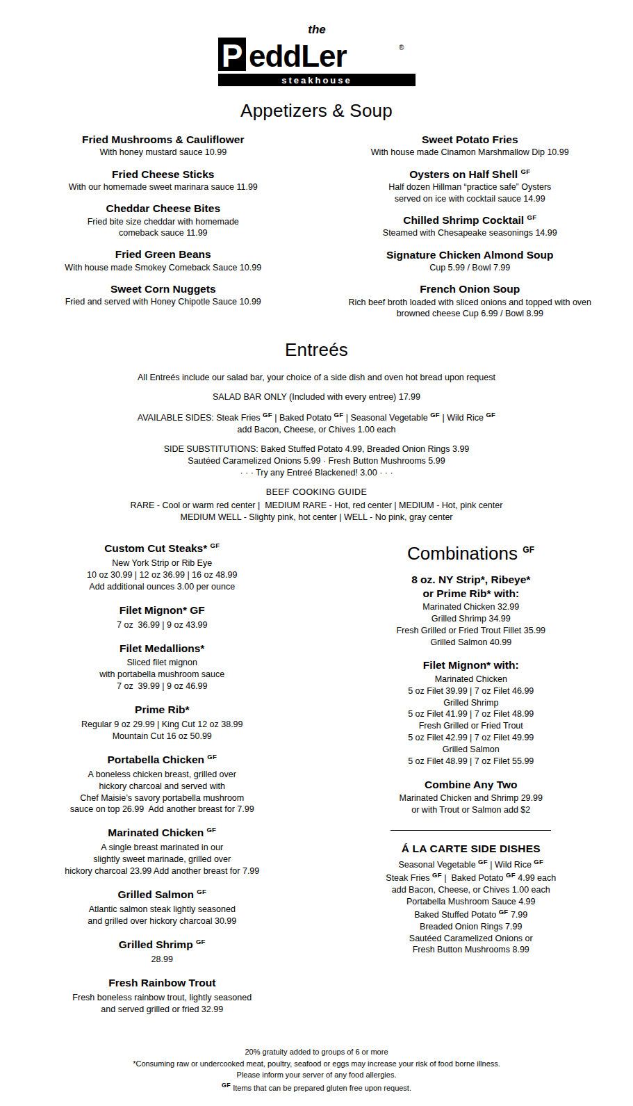the P eddLer ® steakhouse
Appetizers & Soup
Fried Mushrooms & Cauliflower
With honey mustard sauce 10.99
Fried Cheese Sticks
With our homemade sweet marinara sauce 11.99
Cheddar Cheese Bites
Fried bite size cheddar with homemade
comeback sauce 11.99
Fried Green Beans
With house made Smokey Comeback Sauce 10.99
Sweet Corn Nuggets
Fried and served with Honey Chipotle Sauce 10.99
Sweet Potato Fries
With house made Cinamon Marshmallow Dip 10.99
Oysters on Half Shell GF
Half dozen Hillman “practice safe” Oysters
served on ice with cocktail sauce 14.99
Chilled Shrimp Cocktail GF
Steamed with Chesapeake seasonings 14.99
Signature Chicken Almond Soup
Cup 5.99 / Bowl 7.99
French Onion Soup
Rich beef broth loaded with sliced onions and topped with oven
browned cheese Cup 6.99 / Bowl 8.99
Entreés
All Entreés include our salad bar, your choice of a side dish and oven hot bread upon request
SALAD BAR ONLY (Included with every entree) 17.99
AVAILABLE SIDES: Steak Fries GF | Baked Potato GF | Seasonal Vegetable GF | Wild Rice GF
add Bacon, Cheese, or Chives 1.00 each
SIDE SUBSTITUTIONS: Baked Stuffed Potato 4.99, Breaded Onion Rings 3.99
Sautéed Caramelized Onions 5.99 · Fresh Button Mushrooms 5.99
· · · Try any Entreé Blackened! 3.00 · · ·
BEEF COOKING GUIDE
RARE - Cool or warm red center | MEDIUM RARE - Hot, red center | MEDIUM - Hot, pink center
MEDIUM WELL - Slighty pink, hot center | WELL - No pink, gray center
Custom Cut Steaks* GF
New York Strip or Rib Eye
10 oz 30.99 | 12 oz 36.99 | 16 oz 48.99
Add additional ounces 3.00 per ounce
Filet Mignon* GF
7 oz 36.99 | 9 oz 43.99
Filet Medallions*
Sliced filet mignon
with portabella mushroom sauce
7 oz 39.99 | 9 oz 46.99
Prime Rib*
Regular 9 oz 29.99 | King Cut 12 oz 38.99
Mountain Cut 16 oz 50.99
Portabella Chicken GF
A boneless chicken breast, grilled over
hickory charcoal and served with
Chef Maisie’s savory portabella mushroom
sauce on top 26.99 Add another breast for 7.99
Marinated Chicken GF
A single breast marinated in our
slightly sweet marinade, grilled over
hickory charcoal 23.99 Add another breast for 7.99
Grilled Salmon GF
Atlantic salmon steak lightly seasoned
and grilled over hickory charcoal 30.99
Grilled Shrimp GF
28.99
Fresh Rainbow Trout
Fresh boneless rainbow trout, lightly seasoned
and served grilled or fried 32.99
Combinations GF
8 oz. NY Strip*, Ribeye*
or Prime Rib* with:
Marinated Chicken 32.99
Grilled Shrimp 34.99
Fresh Grilled or Fried Trout Fillet 35.99
Grilled Salmon 40.99
Filet Mignon* with:
Marinated Chicken
5 oz Filet 39.99 | 7 oz Filet 46.99
Grilled Shrimp
5 oz Filet 41.99 | 7 oz Filet 48.99
Fresh Grilled or Fried Trout
5 oz Filet 42.99 | 7 oz Filet 49.99
Grilled Salmon
5 oz Filet 48.99 | 7 oz Filet 55.99
Combine Any Two
Marinated Chicken and Shrimp 29.99
or with Trout or Salmon add $2
Á LA CARTE SIDE DISHES
Seasonal Vegetable GF | Wild Rice GF
Steak Fries GF | Baked Potato GF 4.99 each
add Bacon, Cheese, or Chives 1.00 each
Portabella Mushroom Sauce 4.99
Baked Stuffed Potato GF 7.99
Breaded Onion Rings 7.99
Sautéed Caramelized Onions or
Fresh Button Mushrooms 8.99
20% gratuity added to groups of 6 or more
*Consuming raw or undercooked meat, poultry, seafood or eggs may increase your risk of food borne illness.
Please inform your server of any food allergies.
GF Items that can be prepared gluten free upon request.